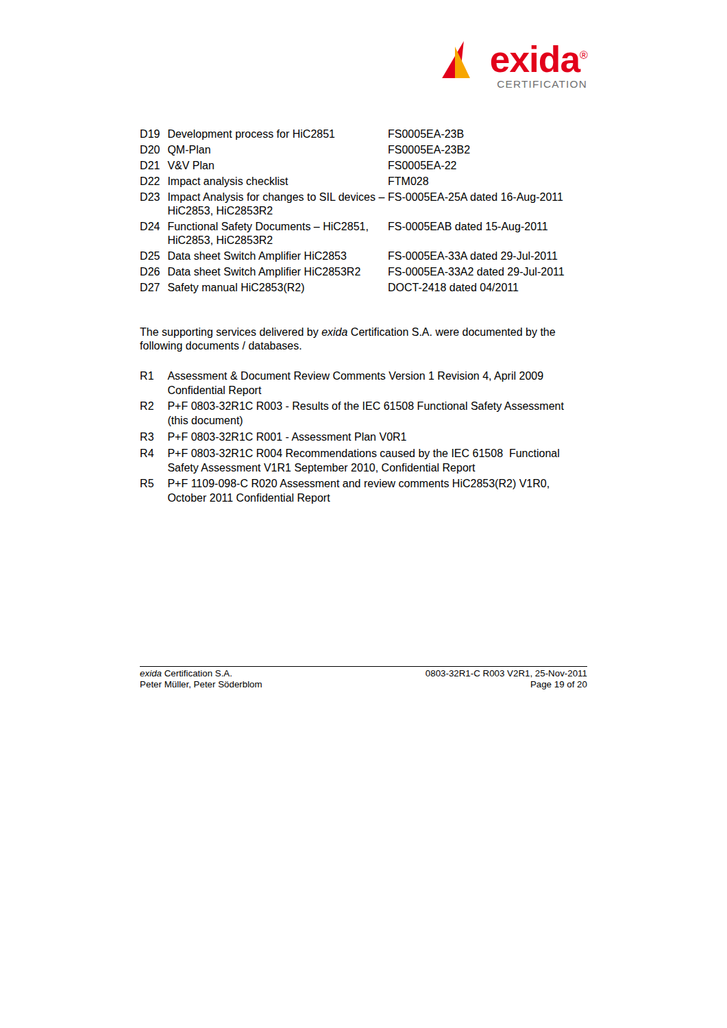exida®
CERTIFICATION
| D19 | Development process for HiC2851 | FS0005EA-23B |
| D20 | QM-Plan | FS0005EA-23B2 |
| D21 | V&V Plan | FS0005EA-22 |
| D22 | Impact analysis checklist | FTM028 |
| D23 | Impact Analysis for changes to SIL devices – HiC2853, HiC2853R2 | FS-0005EA-25A dated 16-Aug-2011 |
| D24 | Functional Safety Documents – HiC2851, HiC2853, HiC2853R2 | FS-0005EAB dated 15-Aug-2011 |
| D25 | Data sheet Switch Amplifier HiC2853 | FS-0005EA-33A dated 29-Jul-2011 |
| D26 | Data sheet Switch Amplifier HiC2853R2 | FS-0005EA-33A2 dated 29-Jul-2011 |
| D27 | Safety manual HiC2853(R2) | DOCT-2418 dated 04/2011 |
The supporting services delivered by exida Certification S.A. were documented by the following documents / databases.
| R1 | Assessment & Document Review Comments Version 1 Revision 4, April 2009 Confidential Report |
| R2 | P+F 0803-32R1C R003 - Results of the IEC 61508 Functional Safety Assessment (this document) |
| R3 | P+F 0803-32R1C R001 - Assessment Plan V0R1 |
| R4 | P+F 0803-32R1C R004 Recommendations caused by the IEC 61508 Functional Safety Assessment V1R1 September 2010, Confidential Report |
| R5 | P+F 1109-098-C R020 Assessment and review comments HiC2853(R2) V1R0, October 2011 Confidential Report |
exida Certification S.A.
0803-32R1-C R003 V2R1, 25-Nov-2011
Peter Müller, Peter Söderblom
Page 19 of 20